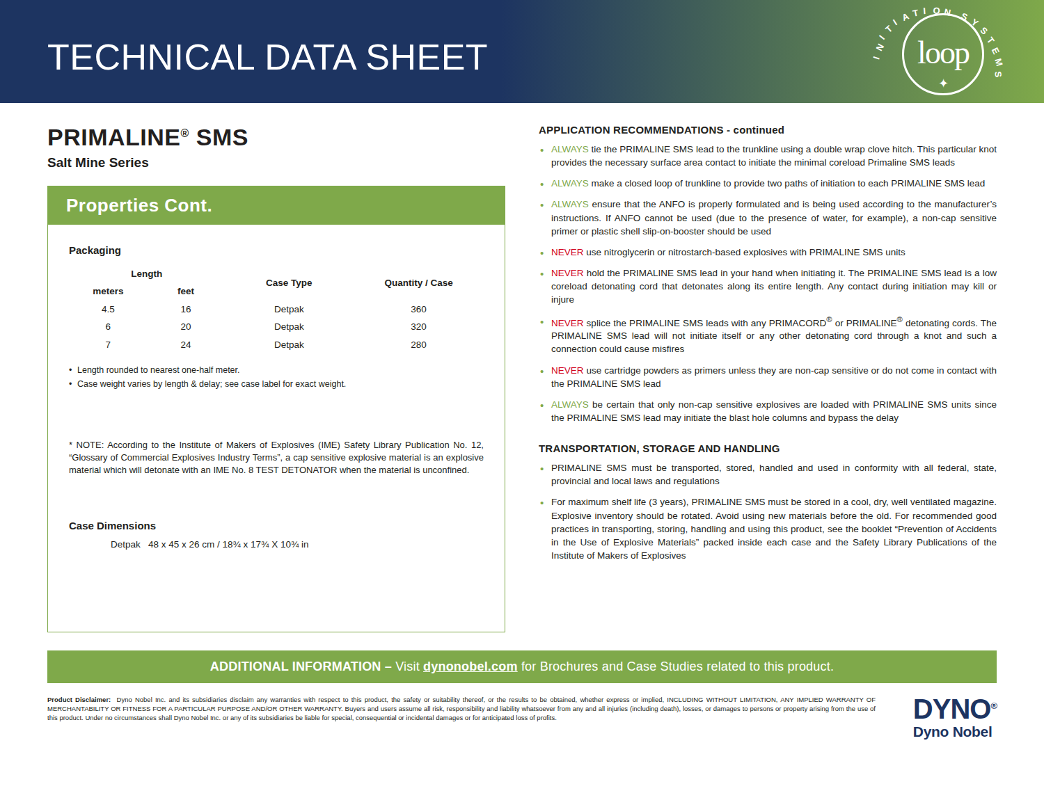TECHNICAL DATA SHEET
I N I T I A T I O N S Y S T E M S
loop
✦
PRIMALINE® SMS
Salt Mine Series
Properties Cont.
Packaging
| Length | Case Type | Quantity / Case |
| --- | --- | --- |
| meters | feet |
| 4.5 | 16 | Detpak | 360 |
| 6 | 20 | Detpak | 320 |
| 7 | 24 | Detpak | 280 |
Length rounded to nearest one-half meter.
Case weight varies by length & delay; see case label for exact weight.
* NOTE: According to the Institute of Makers of Explosives (IME) Safety Library Publication No. 12, “Glossary of Commercial Explosives Industry Terms”, a cap sensitive explosive material is an explosive material which will detonate with an IME No. 8 TEST DETONATOR when the material is unconfined.
Case Dimensions
Detpak 48 x 45 x 26 cm / 18¾ x 17¾ X 10¾ in
APPLICATION RECOMMENDATIONS - continued
ALWAYS tie the PRIMALINE SMS lead to the trunkline using a double wrap clove hitch. This particular knot provides the necessary surface area contact to initiate the minimal coreload Primaline SMS leads
ALWAYS make a closed loop of trunkline to provide two paths of initiation to each PRIMALINE SMS lead
ALWAYS ensure that the ANFO is properly formulated and is being used according to the manufacturer’s instructions. If ANFO cannot be used (due to the presence of water, for example), a non-cap sensitive primer or plastic shell slip-on-booster should be used
NEVER use nitroglycerin or nitrostarch-based explosives with PRIMALINE SMS units
NEVER hold the PRIMALINE SMS lead in your hand when initiating it. The PRIMALINE SMS lead is a low coreload detonating cord that detonates along its entire length. Any contact during initiation may kill or injure
NEVER splice the PRIMALINE SMS leads with any PRIMACORD® or PRIMALINE® detonating cords. The PRIMALINE SMS lead will not initiate itself or any other detonating cord through a knot and such a connection could cause misfires
NEVER use cartridge powders as primers unless they are non-cap sensitive or do not come in contact with the PRIMALINE SMS lead
ALWAYS be certain that only non-cap sensitive explosives are loaded with PRIMALINE SMS units since the PRIMALINE SMS lead may initiate the blast hole columns and bypass the delay
TRANSPORTATION, STORAGE AND HANDLING
PRIMALINE SMS must be transported, stored, handled and used in conformity with all federal, state, provincial and local laws and regulations
For maximum shelf life (3 years), PRIMALINE SMS must be stored in a cool, dry, well ventilated magazine. Explosive inventory should be rotated. Avoid using new materials before the old. For recommended good practices in transporting, storing, handling and using this product, see the booklet “Prevention of Accidents in the Use of Explosive Materials” packed inside each case and the Safety Library Publications of the Institute of Makers of Explosives
ADDITIONAL INFORMATION – Visit dynonobel.com for Brochures and Case Studies related to this product.
Product Disclaimer: Dyno Nobel Inc. and its subsidiaries disclaim any warranties with respect to this product, the safety or suitability thereof, or the results to be obtained, whether express or implied, INCLUDING WITHOUT LIMITATION, ANY IMPLIED WARRANTY OF MERCHANTABILITY OR FITNESS FOR A PARTICULAR PURPOSE AND/OR OTHER WARRANTY. Buyers and users assume all risk, responsibility and liability whatsoever from any and all injuries (including death), losses, or damages to persons or property arising from the use of this product. Under no circumstances shall Dyno Nobel Inc. or any of its subsidiaries be liable for special, consequential or incidental damages or for anticipated loss of profits.
DYNO®
Dyno Nobel